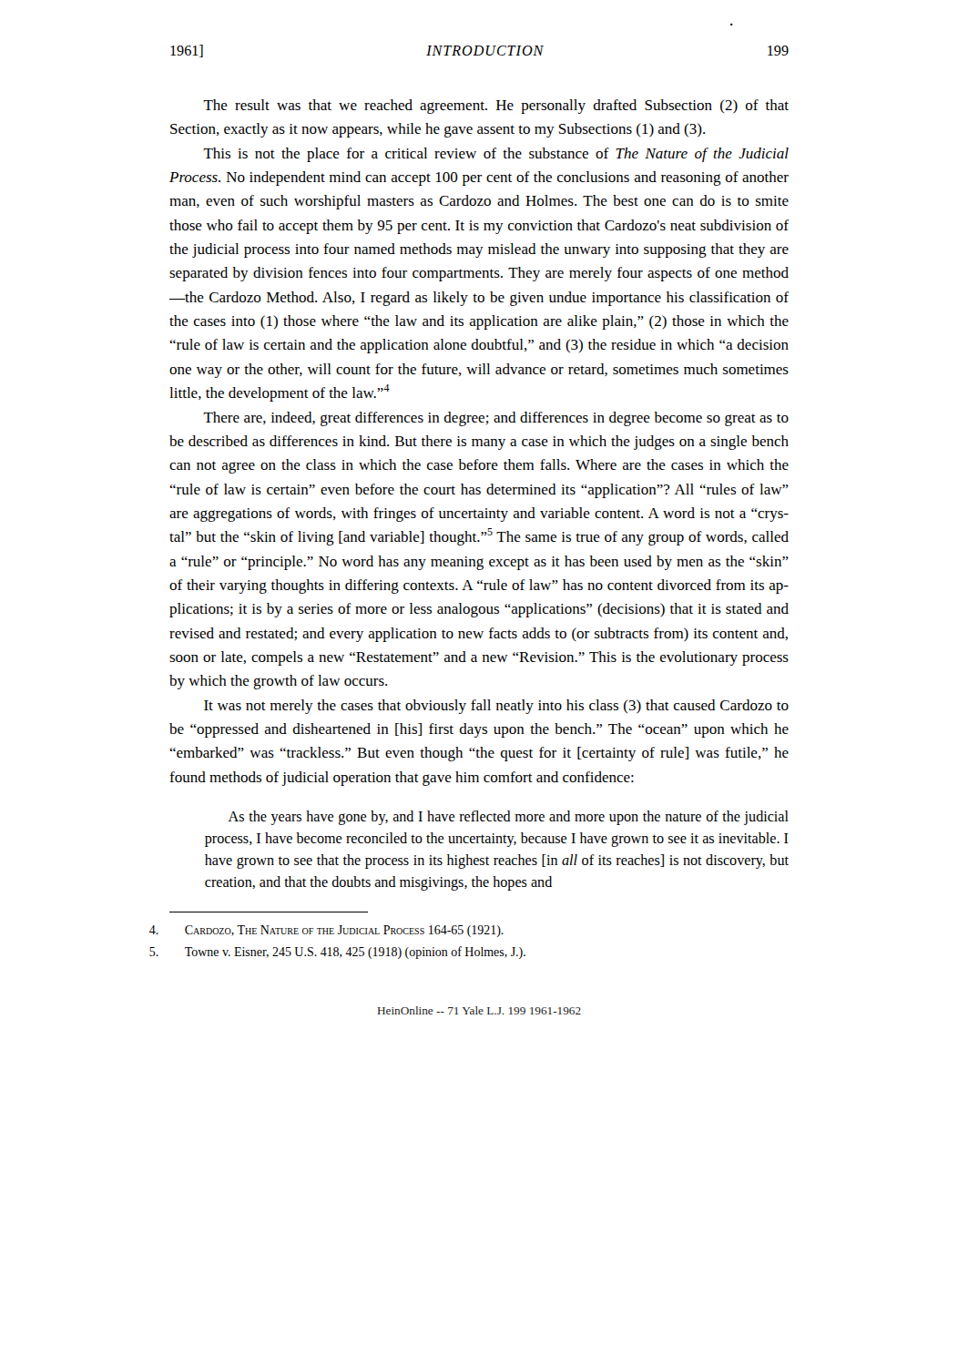·
1961] INTRODUCTION 199
The result was that we reached agreement. He personally drafted Subsection (2) of that Section, exactly as it now appears, while he gave assent to my Subsections (1) and (3).
This is not the place for a critical review of the substance of The Nature of the Judicial Process. No independent mind can accept 100 per cent of the conclusions and reasoning of another man, even of such worshipful masters as Cardozo and Holmes. The best one can do is to smite those who fail to accept them by 95 per cent. It is my conviction that Cardozo's neat subdivision of the judicial process into four named methods may mislead the unwary into supposing that they are separated by division fences into four compartments. They are merely four aspects of one method—the Cardozo Method. Also, I regard as likely to be given undue importance his classification of the cases into (1) those where “the law and its application are alike plain,” (2) those in which the “rule of law is certain and the application alone doubtful,” and (3) the residue in which “a decision one way or the other, will count for the future, will advance or retard, sometimes much sometimes little, the development of the law.”4
There are, indeed, great differences in degree; and differences in degree become so great as to be described as differences in kind. But there is many a case in which the judges on a single bench can not agree on the class in which the case before them falls. Where are the cases in which the “rule of law is certain” even before the court has determined its “application”? All “rules of law” are aggregations of words, with fringes of uncertainty and variable content. A word is not a “crystal” but the “skin of living [and variable] thought.”5 The same is true of any group of words, called a “rule” or “principle.” No word has any meaning except as it has been used by men as the “skin” of their varying thoughts in differing contexts. A “rule of law” has no content divorced from its applications; it is by a series of more or less analogous “applications” (decisions) that it is stated and revised and restated; and every application to new facts adds to (or subtracts from) its content and, soon or late, compels a new “Restatement” and a new “Revision.” This is the evolutionary process by which the growth of law occurs.
It was not merely the cases that obviously fall neatly into his class (3) that caused Cardozo to be “oppressed and disheartened in [his] first days upon the bench.” The “ocean” upon which he “embarked” was “trackless.” But even though “the quest for it [certainty of rule] was futile,” he found methods of judicial operation that gave him comfort and confidence:
As the years have gone by, and I have reflected more and more upon the nature of the judicial process, I have become reconciled to the uncertainty, because I have grown to see it as inevitable. I have grown to see that the process in its highest reaches [in all of its reaches] is not discovery, but creation, and that the doubts and misgivings, the hopes and
4. Cardozo, The Nature of the Judicial Process 164-65 (1921).
5. Towne v. Eisner, 245 U.S. 418, 425 (1918) (opinion of Holmes, J.).
HeinOnline -- 71 Yale L.J. 199 1961-1962